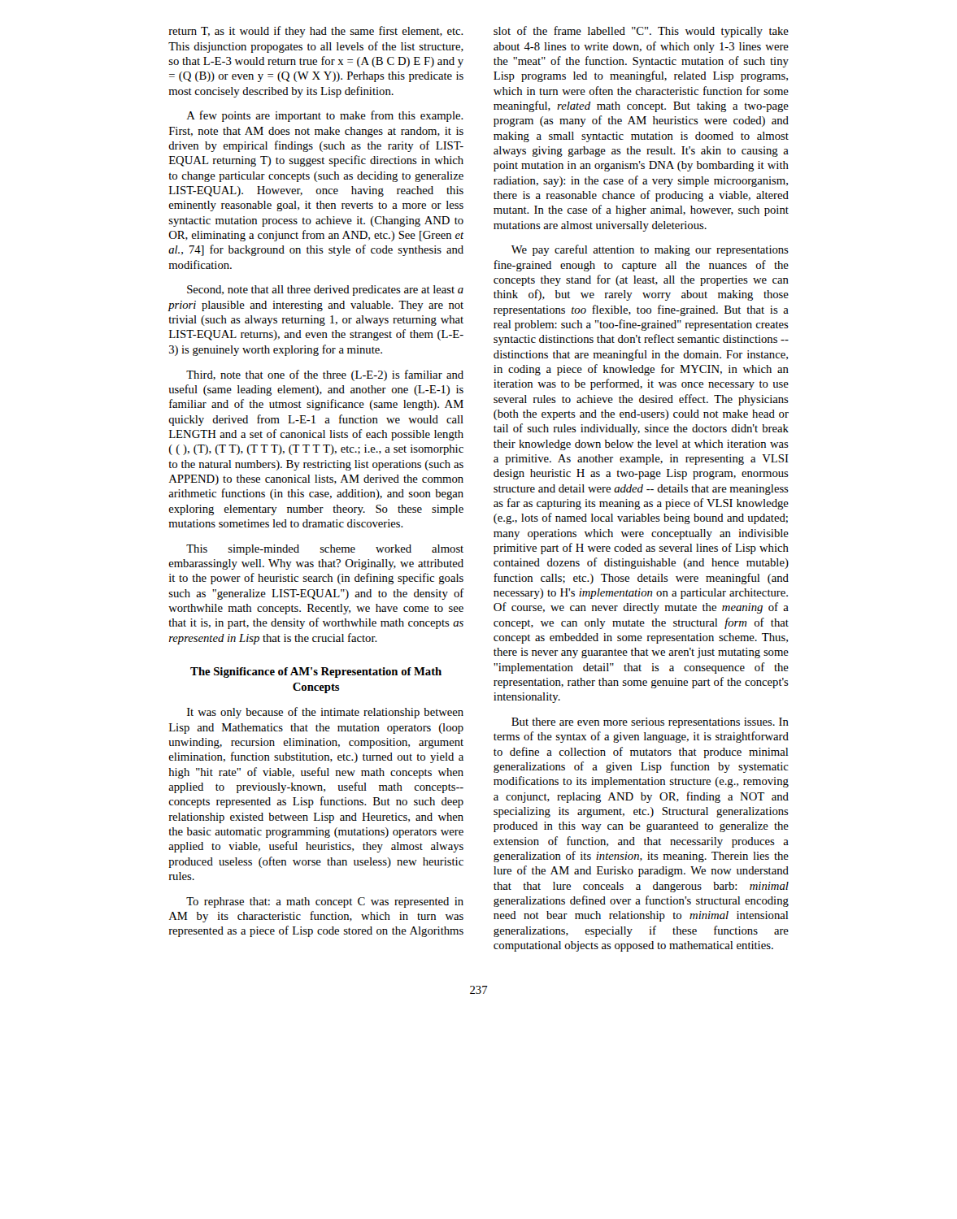return T, as it would if they had the same first element, etc. This disjunction propogates to all levels of the list structure, so that L-E-3 would return true for x = (A (B C D) E F) and y = (Q (B)) or even y = (Q (W X Y)). Perhaps this predicate is most concisely described by its Lisp definition.
A few points are important to make from this example. First, note that AM does not make changes at random, it is driven by empirical findings (such as the rarity of LIST-EQUAL returning T) to suggest specific directions in which to change particular concepts (such as deciding to generalize LIST-EQUAL). However, once having reached this eminently reasonable goal, it then reverts to a more or less syntactic mutation process to achieve it. (Changing AND to OR, eliminating a conjunct from an AND, etc.) See [Green et al., 74] for background on this style of code synthesis and modification.
Second, note that all three derived predicates are at least a priori plausible and interesting and valuable. They are not trivial (such as always returning 1, or always returning what LIST-EQUAL returns), and even the strangest of them (L-E-3) is genuinely worth exploring for a minute.
Third, note that one of the three (L-E-2) is familiar and useful (same leading element), and another one (L-E-1) is familiar and of the utmost significance (same length). AM quickly derived from L-E-1 a function we would call LENGTH and a set of canonical lists of each possible length ( ( ), (T), (T T), (T T T), (T T T T), etc.; i.e., a set isomorphic to the natural numbers). By restricting list operations (such as APPEND) to these canonical lists, AM derived the common arithmetic functions (in this case, addition), and soon began exploring elementary number theory. So these simple mutations sometimes led to dramatic discoveries.
This simple-minded scheme worked almost embarassingly well. Why was that? Originally, we attributed it to the power of heuristic search (in defining specific goals such as "generalize LIST-EQUAL") and to the density of worthwhile math concepts. Recently, we have come to see that it is, in part, the density of worthwhile math concepts as represented in Lisp that is the crucial factor.
The Significance of AM's Representation of Math Concepts
It was only because of the intimate relationship between Lisp and Mathematics that the mutation operators (loop unwinding, recursion elimination, composition, argument elimination, function substitution, etc.) turned out to yield a high "hit rate" of viable, useful new math concepts when applied to previously-known, useful math concepts-- concepts represented as Lisp functions. But no such deep relationship existed between Lisp and Heuretics, and when the basic automatic programming (mutations) operators were applied to viable, useful heuristics, they almost always produced useless (often worse than useless) new heuristic rules.
To rephrase that: a math concept C was represented in AM by its characteristic function, which in turn was represented as a piece of Lisp code stored on the Algorithms slot of the frame labelled "C". This would typically take about 4-8 lines to write down, of which only 1-3 lines were the "meat" of the function. Syntactic mutation of such tiny Lisp programs led to meaningful, related Lisp programs, which in turn were often the characteristic function for some meaningful, related math concept. But taking a two-page program (as many of the AM heuristics were coded) and making a small syntactic mutation is doomed to almost always giving garbage as the result. It's akin to causing a point mutation in an organism's DNA (by bombarding it with radiation, say): in the case of a very simple microorganism, there is a reasonable chance of producing a viable, altered mutant. In the case of a higher animal, however, such point mutations are almost universally deleterious.
We pay careful attention to making our representations fine-grained enough to capture all the nuances of the concepts they stand for (at least, all the properties we can think of), but we rarely worry about making those representations too flexible, too fine-grained. But that is a real problem: such a "too-fine-grained" representation creates syntactic distinctions that don't reflect semantic distinctions -- distinctions that are meaningful in the domain. For instance, in coding a piece of knowledge for MYCIN, in which an iteration was to be performed, it was once necessary to use several rules to achieve the desired effect. The physicians (both the experts and the end-users) could not make head or tail of such rules individually, since the doctors didn't break their knowledge down below the level at which iteration was a primitive. As another example, in representing a VLSI design heuristic H as a two-page Lisp program, enormous structure and detail were added -- details that are meaningless as far as capturing its meaning as a piece of VLSI knowledge (e.g., lots of named local variables being bound and updated; many operations which were conceptually an indivisible primitive part of H were coded as several lines of Lisp which contained dozens of distinguishable (and hence mutable) function calls; etc.) Those details were meaningful (and necessary) to H's implementation on a particular architecture. Of course, we can never directly mutate the meaning of a concept, we can only mutate the structural form of that concept as embedded in some representation scheme. Thus, there is never any guarantee that we aren't just mutating some "implementation detail" that is a consequence of the representation, rather than some genuine part of the concept's intensionality.
But there are even more serious representations issues. In terms of the syntax of a given language, it is straightforward to define a collection of mutators that produce minimal generalizations of a given Lisp function by systematic modifications to its implementation structure (e.g., removing a conjunct, replacing AND by OR, finding a NOT and specializing its argument, etc.) Structural generalizations produced in this way can be guaranteed to generalize the extension of function, and that necessarily produces a generalization of its intension, its meaning. Therein lies the lure of the AM and Eurisko paradigm. We now understand that that lure conceals a dangerous barb: minimal generalizations defined over a function's structural encoding need not bear much relationship to minimal intensional generalizations, especially if these functions are computational objects as opposed to mathematical entities.
237